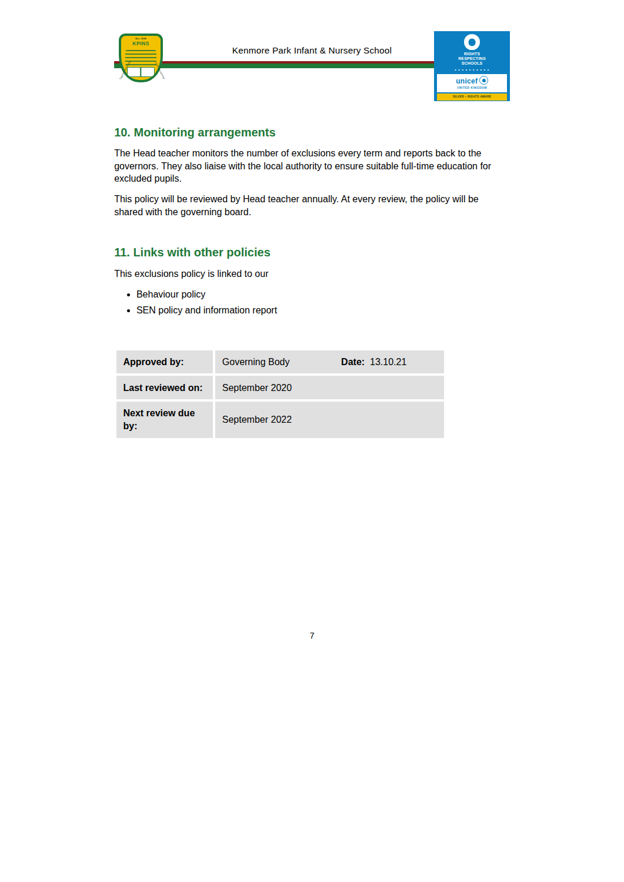Est. 1938
KPINS
Together Achieving Lifelong Learning
RIGHTS
RESPECTING
SCHOOLS
• • • • • • • • • •
unicef
UNITED KINGDOM
SILVER – RIGHTS AWARE
Kenmore Park Infant & Nursery School
10. Monitoring arrangements
The Head teacher monitors the number of exclusions every term and reports back to the governors. They also liaise with the local authority to ensure suitable full-time education for excluded pupils.
This policy will be reviewed by Head teacher annually. At every review, the policy will be shared with the governing board.
11. Links with other policies
This exclusions policy is linked to our
Behaviour policy
SEN policy and information report
| Approved by: | Governing Body Date: 13.10.21 |
| Last reviewed on: | September 2020 |
| Next review due by: | September 2022 |
7